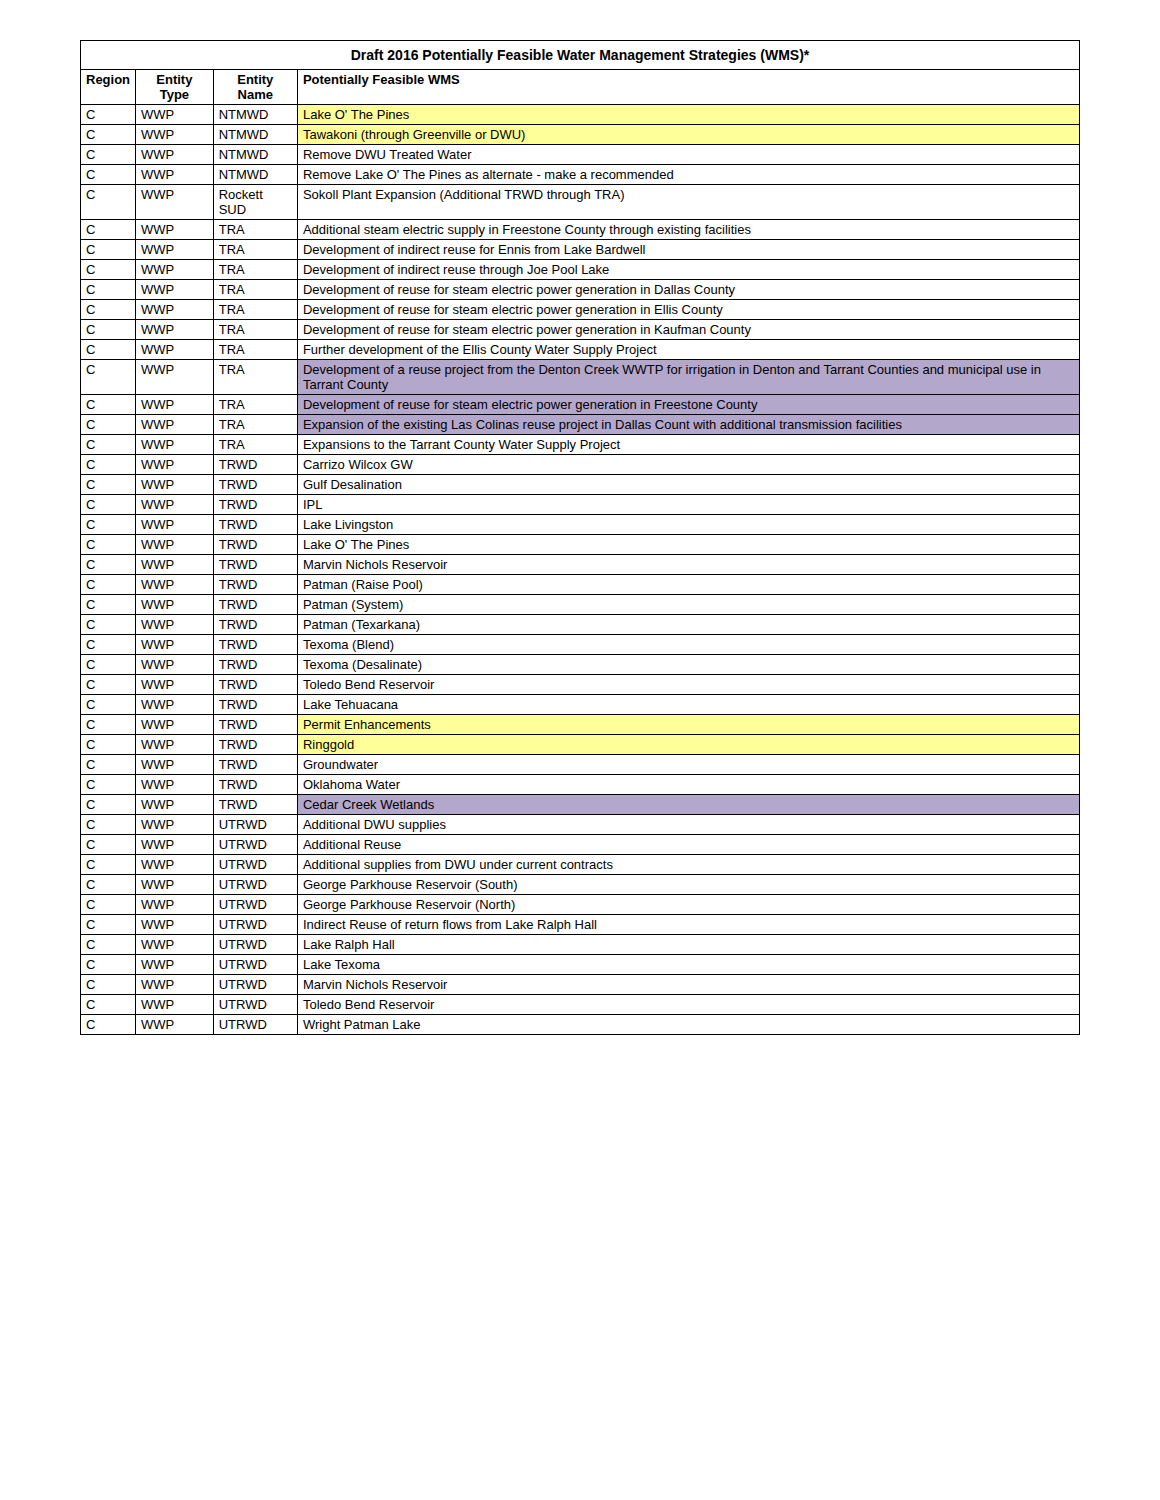Draft 2016 Potentially Feasible Water Management Strategies (WMS)*
| Region | Entity Type | Entity Name | Potentially Feasible WMS |
| --- | --- | --- | --- |
| C | WWP | NTMWD | Lake O' The Pines |
| C | WWP | NTMWD | Tawakoni (through Greenville or DWU) |
| C | WWP | NTMWD | Remove DWU Treated Water |
| C | WWP | NTMWD | Remove Lake O' The Pines as alternate - make a recommended |
| C | WWP | Rockett SUD | Sokoll Plant Expansion (Additional TRWD through TRA) |
| C | WWP | TRA | Additional steam electric supply in Freestone County through existing facilities |
| C | WWP | TRA | Development of indirect reuse for Ennis from Lake Bardwell |
| C | WWP | TRA | Development of indirect reuse through Joe Pool Lake |
| C | WWP | TRA | Development of reuse for steam electric power generation in Dallas County |
| C | WWP | TRA | Development of reuse for steam electric power generation in Ellis County |
| C | WWP | TRA | Development of reuse for steam electric power generation in Kaufman County |
| C | WWP | TRA | Further development of the Ellis County Water Supply Project |
| C | WWP | TRA | Development of a reuse project from the Denton Creek WWTP for irrigation in Denton and Tarrant Counties and municipal use in Tarrant County |
| C | WWP | TRA | Development of reuse for steam electric power generation in Freestone County |
| C | WWP | TRA | Expansion of the existing Las Colinas reuse project in Dallas Count with additional transmission facilities |
| C | WWP | TRA | Expansions to the Tarrant County Water Supply Project |
| C | WWP | TRWD | Carrizo Wilcox GW |
| C | WWP | TRWD | Gulf Desalination |
| C | WWP | TRWD | IPL |
| C | WWP | TRWD | Lake Livingston |
| C | WWP | TRWD | Lake O' The Pines |
| C | WWP | TRWD | Marvin Nichols Reservoir |
| C | WWP | TRWD | Patman (Raise Pool) |
| C | WWP | TRWD | Patman (System) |
| C | WWP | TRWD | Patman (Texarkana) |
| C | WWP | TRWD | Texoma (Blend) |
| C | WWP | TRWD | Texoma (Desalinate) |
| C | WWP | TRWD | Toledo Bend Reservoir |
| C | WWP | TRWD | Lake Tehuacana |
| C | WWP | TRWD | Permit Enhancements |
| C | WWP | TRWD | Ringgold |
| C | WWP | TRWD | Groundwater |
| C | WWP | TRWD | Oklahoma Water |
| C | WWP | TRWD | Cedar Creek Wetlands |
| C | WWP | UTRWD | Additional DWU supplies |
| C | WWP | UTRWD | Additional Reuse |
| C | WWP | UTRWD | Additional supplies from DWU under current contracts |
| C | WWP | UTRWD | George Parkhouse Reservoir (South) |
| C | WWP | UTRWD | George Parkhouse Reservoir (North) |
| C | WWP | UTRWD | Indirect Reuse of return flows from Lake Ralph Hall |
| C | WWP | UTRWD | Lake Ralph Hall |
| C | WWP | UTRWD | Lake Texoma |
| C | WWP | UTRWD | Marvin Nichols Reservoir |
| C | WWP | UTRWD | Toledo Bend Reservoir |
| C | WWP | UTRWD | Wright Patman Lake |